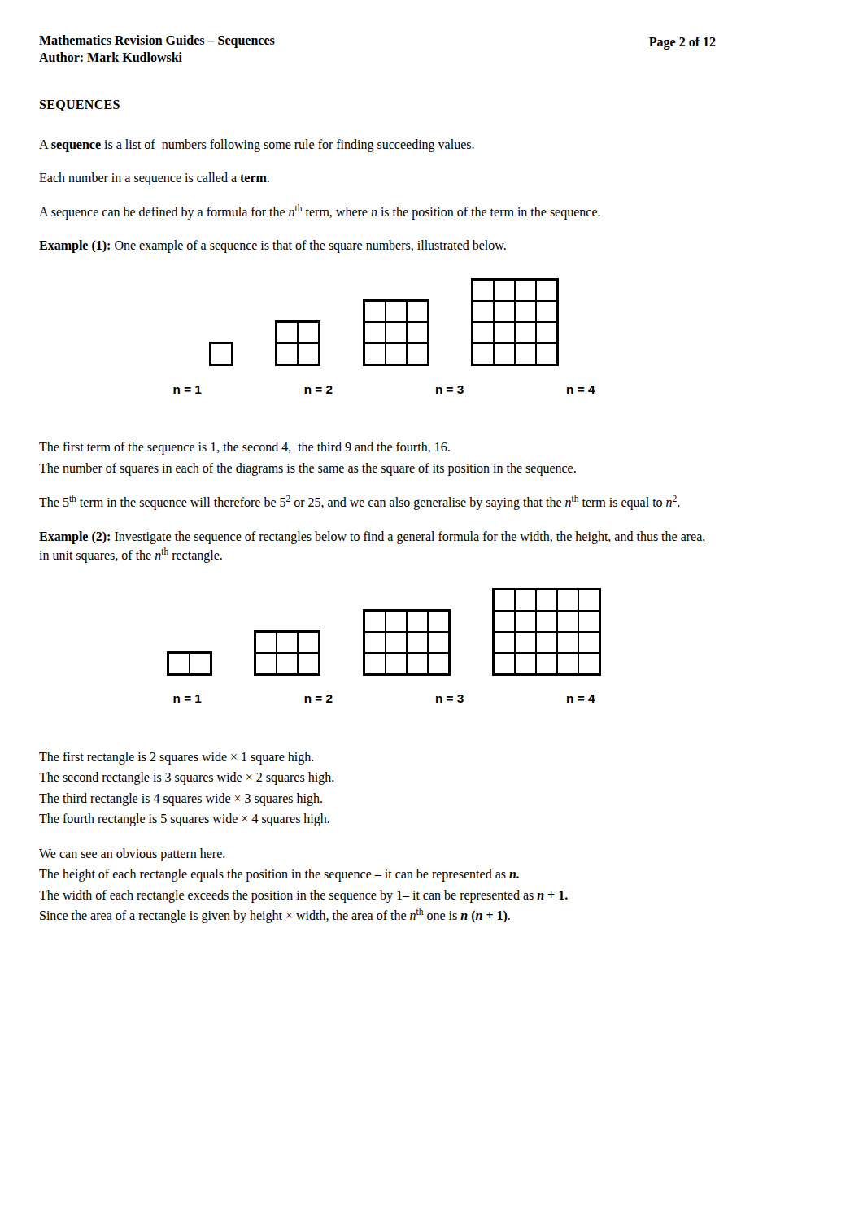Mathematics Revision Guides – Sequences
Author: Mark Kudlowski
Page 2 of 12
SEQUENCES
A sequence is a list of numbers following some rule for finding succeeding values.
Each number in a sequence is called a term.
A sequence can be defined by a formula for the nth term, where n is the position of the term in the sequence.
Example (1): One example of a sequence is that of the square numbers, illustrated below.
n = 1 n = 2 n = 3 n = 4
The first term of the sequence is 1, the second 4, the third 9 and the fourth, 16.
The number of squares in each of the diagrams is the same as the square of its position in the sequence.
The 5th term in the sequence will therefore be 52 or 25, and we can also generalise by saying that the nth term is equal to n2.
Example (2): Investigate the sequence of rectangles below to find a general formula for the width, the height, and thus the area, in unit squares, of the nth rectangle.
n = 1 n = 2 n = 3 n = 4
The first rectangle is 2 squares wide × 1 square high.
The second rectangle is 3 squares wide × 2 squares high.
The third rectangle is 4 squares wide × 3 squares high.
The fourth rectangle is 5 squares wide × 4 squares high.
We can see an obvious pattern here.
The height of each rectangle equals the position in the sequence – it can be represented as n.
The width of each rectangle exceeds the position in the sequence by 1– it can be represented as n + 1.
Since the area of a rectangle is given by height × width, the area of the nth one is n (n + 1).